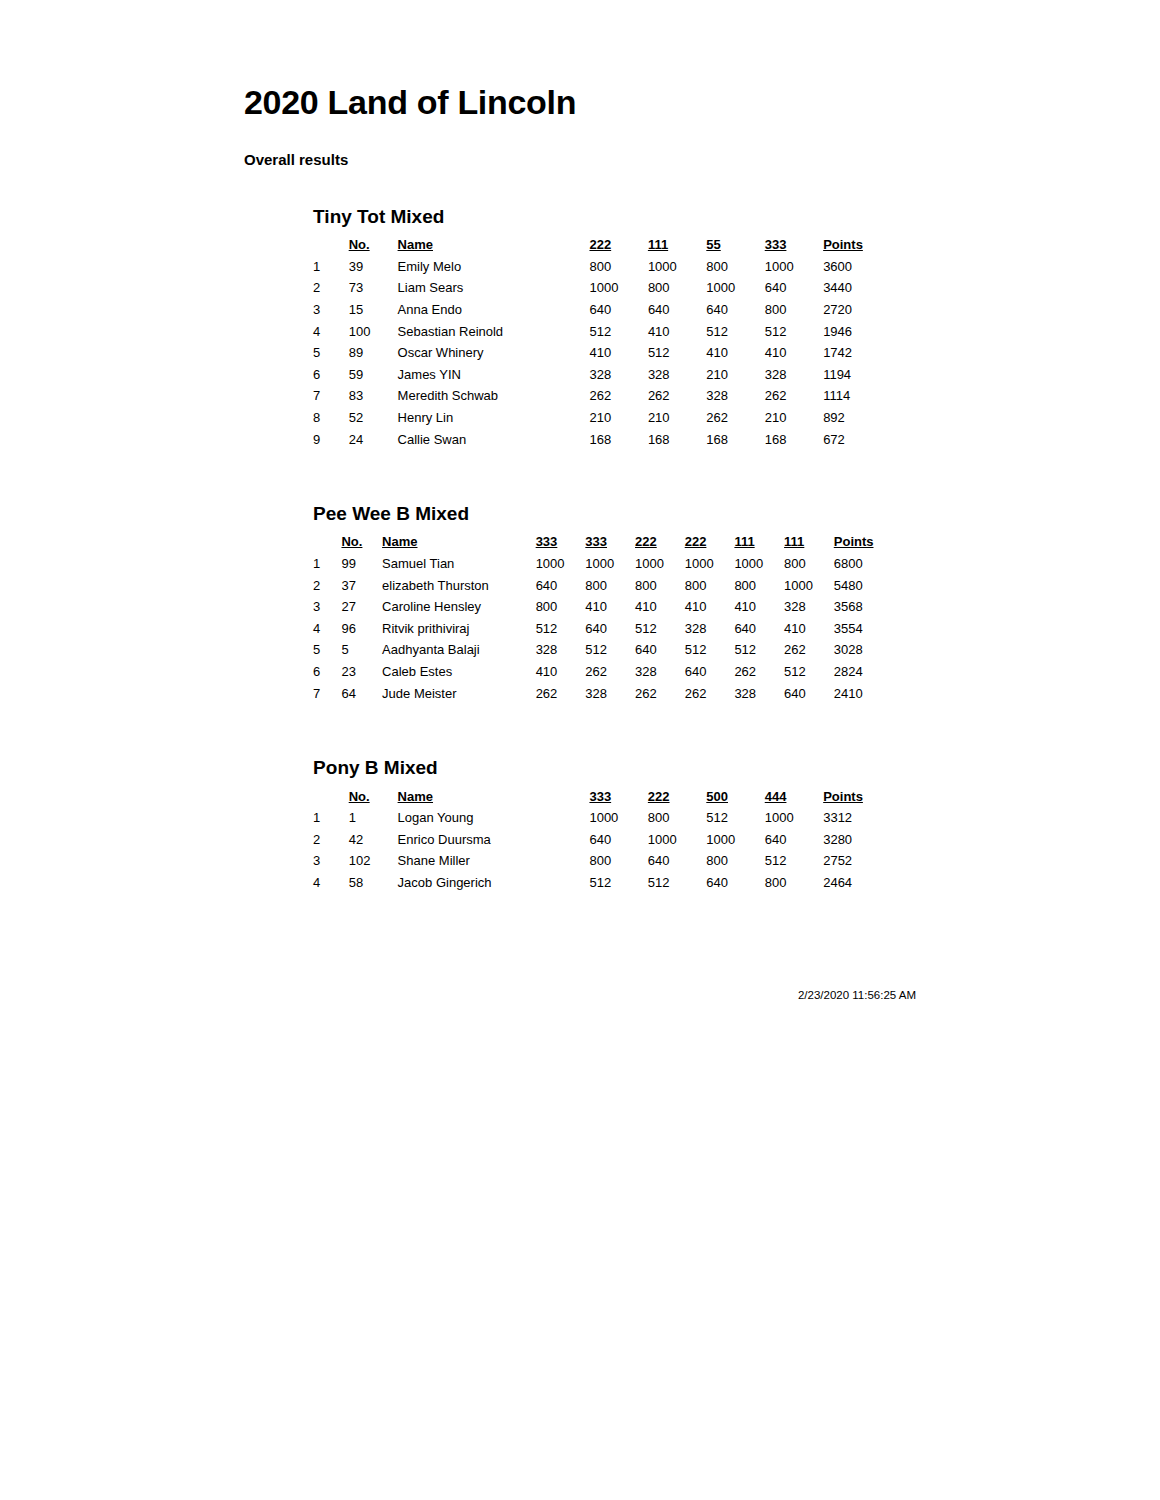2020 Land of Lincoln
Overall results
Tiny Tot Mixed
| | No. | Name | 222 | 111 | 55 | 333 | Points |
| --- | --- | --- | --- | --- | --- | --- | --- |
| 1 | 39 | Emily Melo | 800 | 1000 | 800 | 1000 | 3600 |
| 2 | 73 | Liam Sears | 1000 | 800 | 1000 | 640 | 3440 |
| 3 | 15 | Anna Endo | 640 | 640 | 640 | 800 | 2720 |
| 4 | 100 | Sebastian Reinold | 512 | 410 | 512 | 512 | 1946 |
| 5 | 89 | Oscar Whinery | 410 | 512 | 410 | 410 | 1742 |
| 6 | 59 | James YIN | 328 | 328 | 210 | 328 | 1194 |
| 7 | 83 | Meredith Schwab | 262 | 262 | 328 | 262 | 1114 |
| 8 | 52 | Henry Lin | 210 | 210 | 262 | 210 | 892 |
| 9 | 24 | Callie Swan | 168 | 168 | 168 | 168 | 672 |
Pee Wee B Mixed
| | No. | Name | 333 | 333 | 222 | 222 | 111 | 111 | Points |
| --- | --- | --- | --- | --- | --- | --- | --- | --- | --- |
| 1 | 99 | Samuel Tian | 1000 | 1000 | 1000 | 1000 | 1000 | 800 | 6800 |
| 2 | 37 | elizabeth Thurston | 640 | 800 | 800 | 800 | 800 | 1000 | 5480 |
| 3 | 27 | Caroline Hensley | 800 | 410 | 410 | 410 | 410 | 328 | 3568 |
| 4 | 96 | Ritvik prithiviraj | 512 | 640 | 512 | 328 | 640 | 410 | 3554 |
| 5 | 5 | Aadhyanta Balaji | 328 | 512 | 640 | 512 | 512 | 262 | 3028 |
| 6 | 23 | Caleb Estes | 410 | 262 | 328 | 640 | 262 | 512 | 2824 |
| 7 | 64 | Jude Meister | 262 | 328 | 262 | 262 | 328 | 640 | 2410 |
Pony B Mixed
| | No. | Name | 333 | 222 | 500 | 444 | Points |
| --- | --- | --- | --- | --- | --- | --- | --- |
| 1 | 1 | Logan Young | 1000 | 800 | 512 | 1000 | 3312 |
| 2 | 42 | Enrico Duursma | 640 | 1000 | 1000 | 640 | 3280 |
| 3 | 102 | Shane Miller | 800 | 640 | 800 | 512 | 2752 |
| 4 | 58 | Jacob Gingerich | 512 | 512 | 640 | 800 | 2464 |
2/23/2020 11:56:25 AM